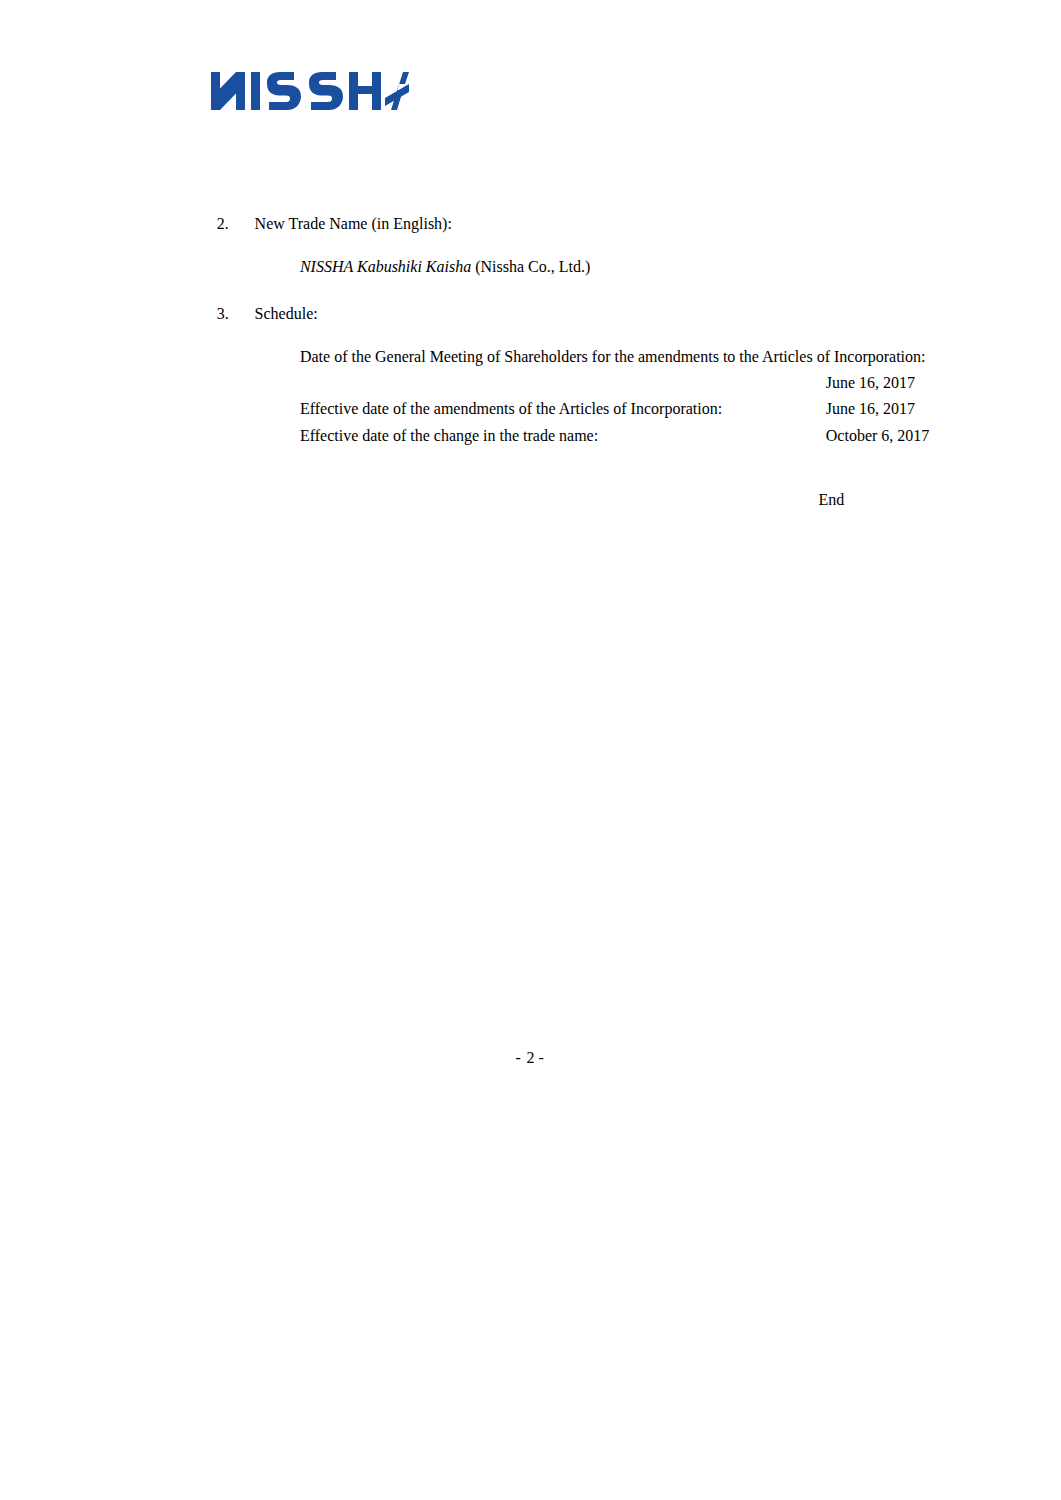2. New Trade Name (in English):
NISSHA Kabushiki Kaisha (Nissha Co., Ltd.)
3. Schedule:
| Date of the General Meeting of Shareholders for the amendments to the Articles of Incorporation: |
| | June 16, 2017 |
| Effective date of the amendments of the Articles of Incorporation: | June 16, 2017 |
| Effective date of the change in the trade name: | October 6, 2017 |
End
- 2 -